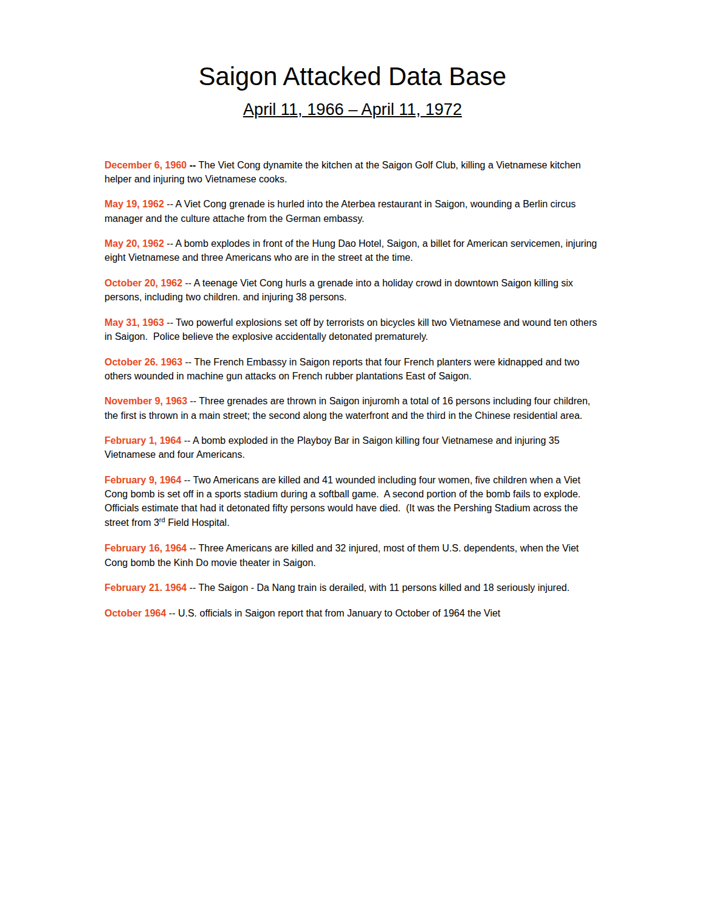Saigon Attacked Data Base
April 11, 1966 – April 11, 1972
December 6, 1960 -- The Viet Cong dynamite the kitchen at the Saigon Golf Club, killing a Vietnamese kitchen helper and injuring two Vietnamese cooks.
May 19, 1962 -- A Viet Cong grenade is hurled into the Aterbea restaurant in Saigon, wounding a Berlin circus manager and the culture attache from the German embassy.
May 20, 1962 -- A bomb explodes in front of the Hung Dao Hotel, Saigon, a billet for American servicemen, injuring eight Vietnamese and three Americans who are in the street at the time.
October 20, 1962 -- A teenage Viet Cong hurls a grenade into a holiday crowd in downtown Saigon killing six persons, including two children. and injuring 38 persons.
May 31, 1963 -- Two powerful explosions set off by terrorists on bicycles kill two Vietnamese and wound ten others in Saigon. Police believe the explosive accidentally detonated prematurely.
October 26. 1963 -- The French Embassy in Saigon reports that four French planters were kidnapped and two others wounded in machine gun attacks on French rubber plantations East of Saigon.
November 9, 1963 -- Three grenades are thrown in Saigon injuromh a total of 16 persons including four children, the first is thrown in a main street; the second along the waterfront and the third in the Chinese residential area.
February 1, 1964 -- A bomb exploded in the Playboy Bar in Saigon killing four Vietnamese and injuring 35 Vietnamese and four Americans.
February 9, 1964 -- Two Americans are killed and 41 wounded including four women, five children when a Viet Cong bomb is set off in a sports stadium during a softball game. A second portion of the bomb fails to explode. Officials estimate that had it detonated fifty persons would have died. (It was the Pershing Stadium across the street from 3rd Field Hospital.
February 16, 1964 -- Three Americans are killed and 32 injured, most of them U.S. dependents, when the Viet Cong bomb the Kinh Do movie theater in Saigon.
February 21. 1964 -- The Saigon - Da Nang train is derailed, with 11 persons killed and 18 seriously injured.
October 1964 -- U.S. officials in Saigon report that from January to October of 1964 the Viet